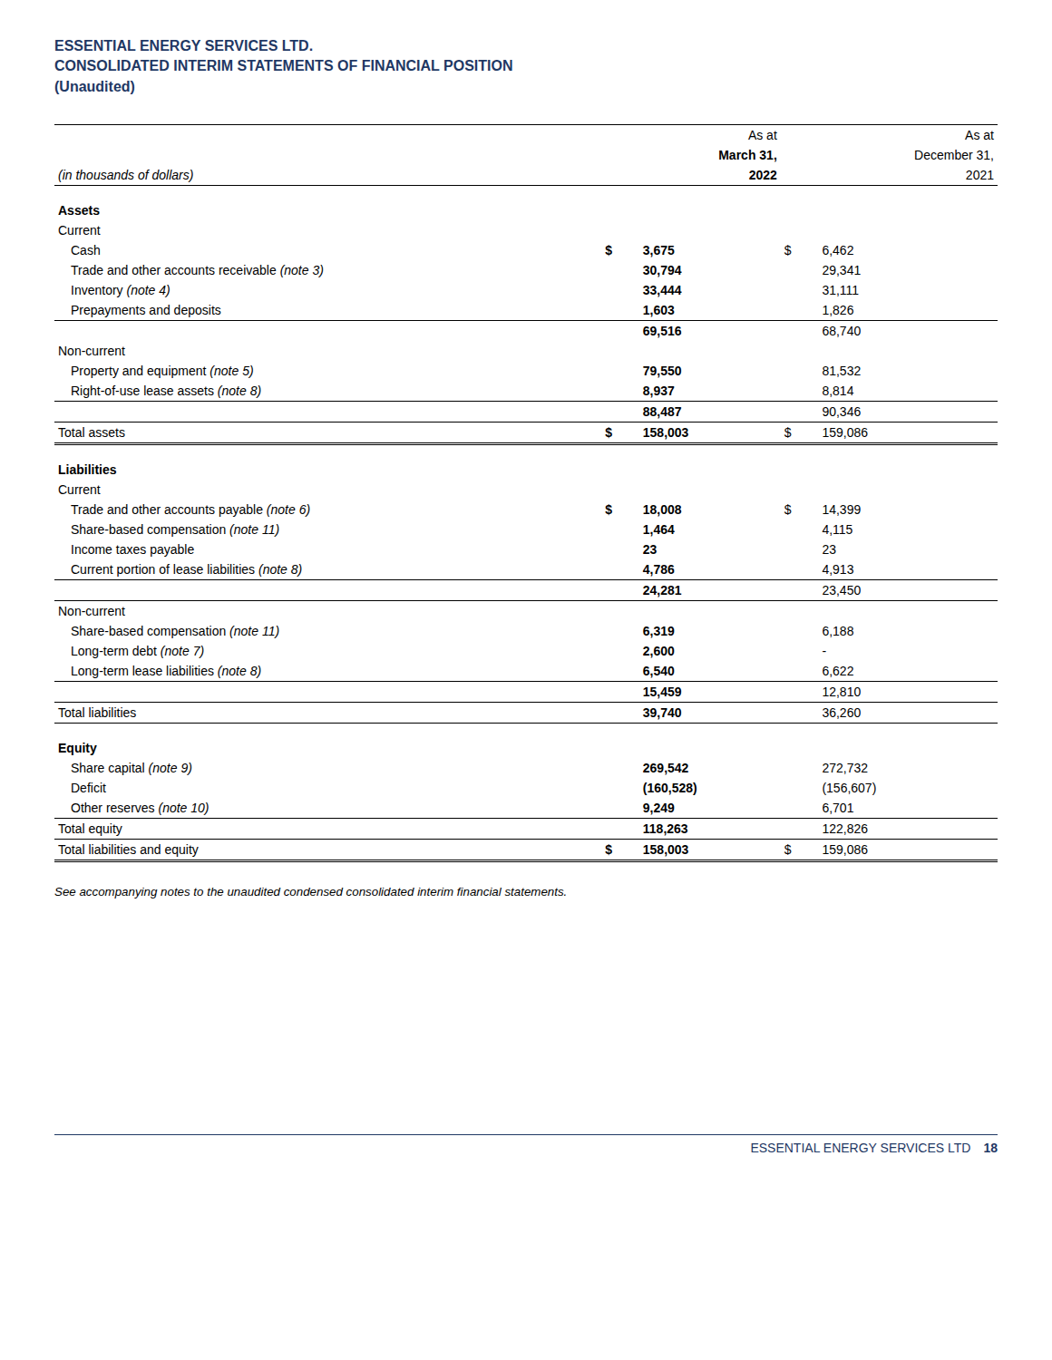ESSENTIAL ENERGY SERVICES LTD.
CONSOLIDATED INTERIM STATEMENTS OF FINANCIAL POSITION
(Unaudited)
| | | As at | | As at |
| | | March 31, | | December 31, |
| (in thousands of dollars) | | 2022 | | 2021 |
| Assets | | | | |
| Current | | | | |
| Cash | $ | 3,675 | $ | 6,462 |
| Trade and other accounts receivable (note 3) | | 30,794 | | 29,341 |
| Inventory (note 4) | | 33,444 | | 31,111 |
| Prepayments and deposits | | 1,603 | | 1,826 |
| | | 69,516 | | 68,740 |
| Non-current | | | | |
| Property and equipment (note 5) | | 79,550 | | 81,532 |
| Right-of-use lease assets (note 8) | | 8,937 | | 8,814 |
| | | 88,487 | | 90,346 |
| Total assets | $ | 158,003 | $ | 159,086 |
| Liabilities | | | | |
| Current | | | | |
| Trade and other accounts payable (note 6) | $ | 18,008 | $ | 14,399 |
| Share-based compensation (note 11) | | 1,464 | | 4,115 |
| Income taxes payable | | 23 | | 23 |
| Current portion of lease liabilities (note 8) | | 4,786 | | 4,913 |
| | | 24,281 | | 23,450 |
| Non-current | | | | |
| Share-based compensation (note 11) | | 6,319 | | 6,188 |
| Long-term debt (note 7) | | 2,600 | | - |
| Long-term lease liabilities (note 8) | | 6,540 | | 6,622 |
| | | 15,459 | | 12,810 |
| Total liabilities | | 39,740 | | 36,260 |
| Equity | | | | |
| Share capital (note 9) | | 269,542 | | 272,732 |
| Deficit | | (160,528) | | (156,607) |
| Other reserves (note 10) | | 9,249 | | 6,701 |
| Total equity | | 118,263 | | 122,826 |
| Total liabilities and equity | $ | 158,003 | $ | 159,086 |
See accompanying notes to the unaudited condensed consolidated interim financial statements.
ESSENTIAL ENERGY SERVICES LTD18